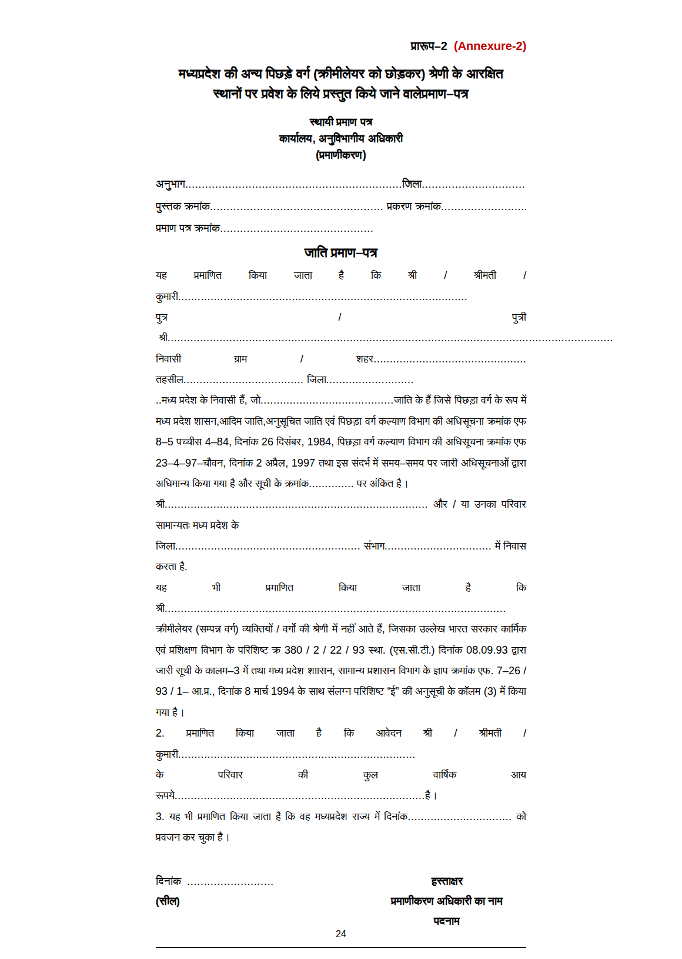प्रारूप–2 (Annexure-2)
मध्यप्रदेश की अन्य पिछड़े वर्ग (क्रीमीलेयर को छोड़कर) श्रेणी के आरक्षित
स्थानों पर प्रवेश के लिये प्रस्तुत किये जाने वालेप्रमाण–पत्र
स्थायी प्रमाण पत्र
कार्यालय, अनुविभागीय अधिकारी
(प्रमाणीकरण)
अनुभाग................................................................. जिला....................................................... मध्यप्रदेश
पुस्तक क्रमांक.................................................... प्रकरण क्रमांक.....................................................
प्रमाण पत्र क्रमांक..............................................
जाति प्रमाण–पत्र
यह प्रमाणित किया जाता है कि श्री / श्रीमती / कुमारी.........................................................................................
पुत्र / पुत्री श्री.........................................................................................................................................
निवासी ग्राम / शहर............................................... तहसील..................................... जिला...........................
..मध्य प्रदेश के निवासी हैं, जो......................................... जाति के हैं जिसे पिछड़ा वर्ग के रूप में मध्य प्रदेश शासन,आदिम जाति,अनुसूचित जाति एवं पिछड़ा वर्ग कल्याण विभाग की अधिसूचना क्रमांक एफ 8–5 पच्चीस 4–84, दिनांक 26 दिसंबर, 1984, पिछड़ा वर्ग कल्याण विभाग की अधिसूचना क्रमांक एफ 23–4–97–चौवन, दिनांक 2 अप्रैल, 1997 तथा इस संदर्भ में समय–समय पर जारी अधिसूचनाओं द्वारा अधिमान्य किया गया है और सूची के क्रमांक.............. पर अंकित है।
श्री................................................................................. और / या उनका परिवार सामान्यतः मध्य प्रदेश के
जिला......................................................... संभाग................................. में निवास करता है.
यह भी प्रमाणित किया जाता है कि श्री.........................................................................................................
क्रीमीलेयर (सम्पन्न वर्ग) व्यक्तियों / वर्गो की श्रेणी में नहीं आते हैं, जिसका उल्लेख भारत सरकार कार्मिक एवं प्रशिक्षण विभाग के परिशिष्ट क्र 380 / 2 / 22 / 93 स्था. (एस.सी.टी.) दिनांक 08.09.93 द्वारा जारी सूची के कालम–3 में तथा मध्य प्रदेश शाासन, सामान्य प्रशासन विभाग के ज्ञाप क्रमांक एफ. 7–26 / 93 / 1– आ.प्र., दिनांक 8 मार्च 1994 के साथ संलग्न परिशिष्ट “ई” की अनुसूची के कॉलम (3) में किया गया है।
2. प्रमाणित किया जाता है कि आवेदन श्री / श्रीमती / कुमारी.........................................................................
के परिवार की कुल वार्षिक आय रूपये............................................................................. है।
3. यह भी प्रमाणित किया जाता है कि वह मध्यप्रदेश राज्य में दिनांक................................ को प्रवजन कर चुका है।
दिनांक ..........................
(सील)
हस्ताक्षर
प्रमाणीकरण अधिकारी का नाम
पदनाम
24